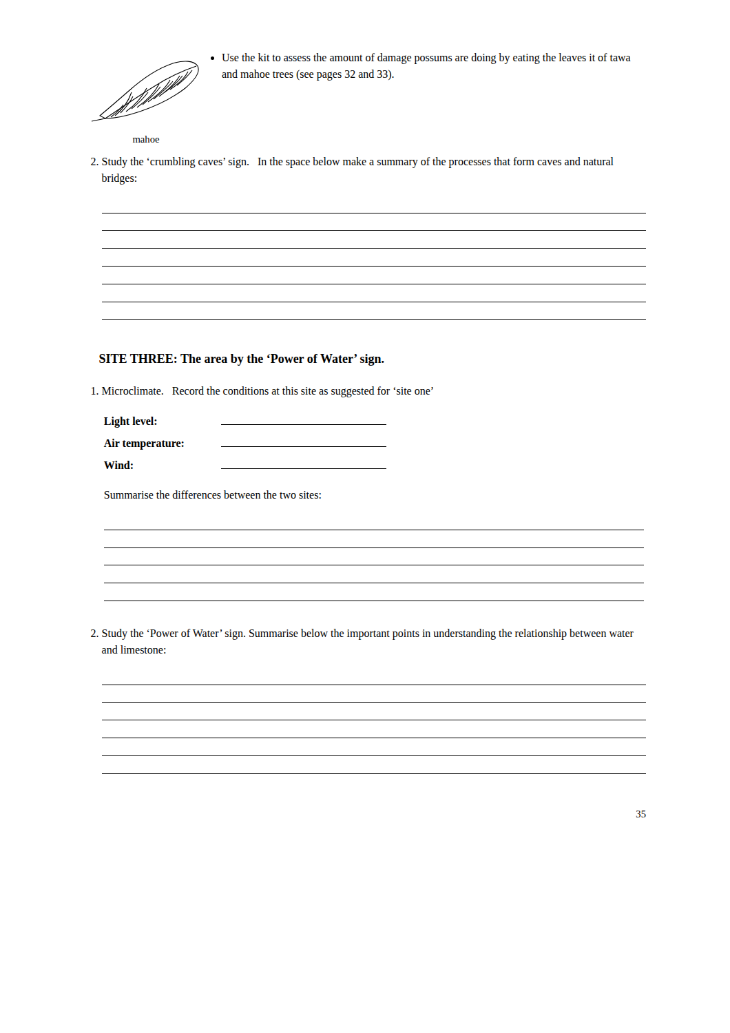mahoe
Use the kit to assess the amount of damage possums are doing by eating the leaves it of tawa and mahoe trees (see pages 32 and 33).
Study the ‘crumbling caves’ sign. In the space below make a summary of the processes that form caves and natural bridges:
SITE THREE: The area by the ‘Power of Water’ sign.
Microclimate. Record the conditions at this site as suggested for ‘site one’
Light level:
Air temperature:
Wind:
Summarise the differences between the two sites:
Study the ‘Power of Water’ sign. Summarise below the important points in understanding the relationship between water and limestone:
35